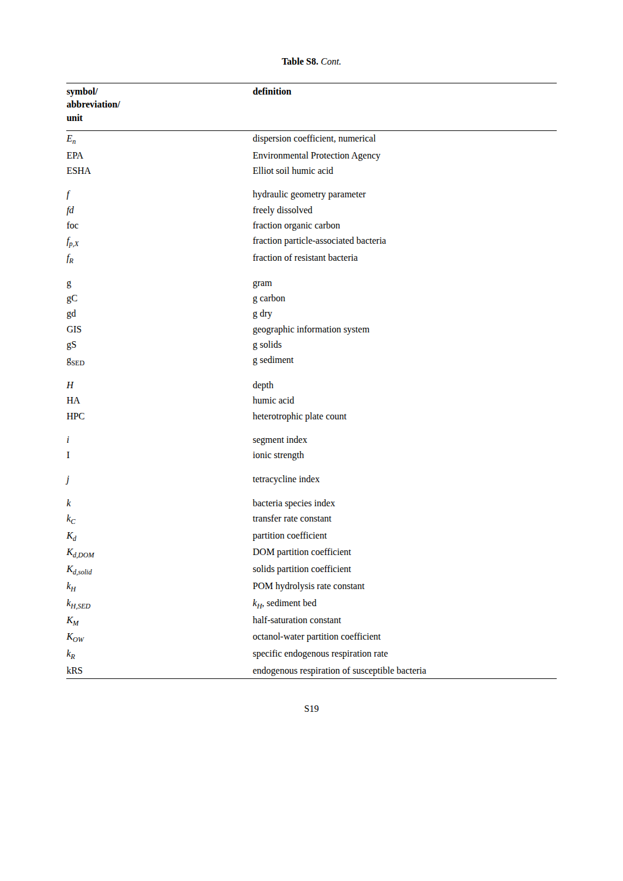Table S8. Cont.
| symbol/ abbreviation/ unit | definition |
| --- | --- |
| E n | dispersion coefficient, numerical |
| EPA | Environmental Protection Agency |
| ESHA | Elliot soil humic acid |
| f | hydraulic geometry parameter |
| fd | freely dissolved |
| foc | fraction organic carbon |
| f p,X | fraction particle-associated bacteria |
| f R | fraction of resistant bacteria |
| g | gram |
| gC | g carbon |
| gd | g dry |
| GIS | geographic information system |
| gS | g solids |
| g SED | g sediment |
| H | depth |
| HA | humic acid |
| HPC | heterotrophic plate count |
| i | segment index |
| I | ionic strength |
| j | tetracycline index |
| k | bacteria species index |
| k C | transfer rate constant |
| K d | partition coefficient |
| K d,DOM | DOM partition coefficient |
| K d,solid | solids partition coefficient |
| k H | POM hydrolysis rate constant |
| k H,SED | k H , sediment bed |
| K M | half-saturation constant |
| K OW | octanol-water partition coefficient |
| k R | specific endogenous respiration rate |
| kRS | endogenous respiration of susceptible bacteria |
S19